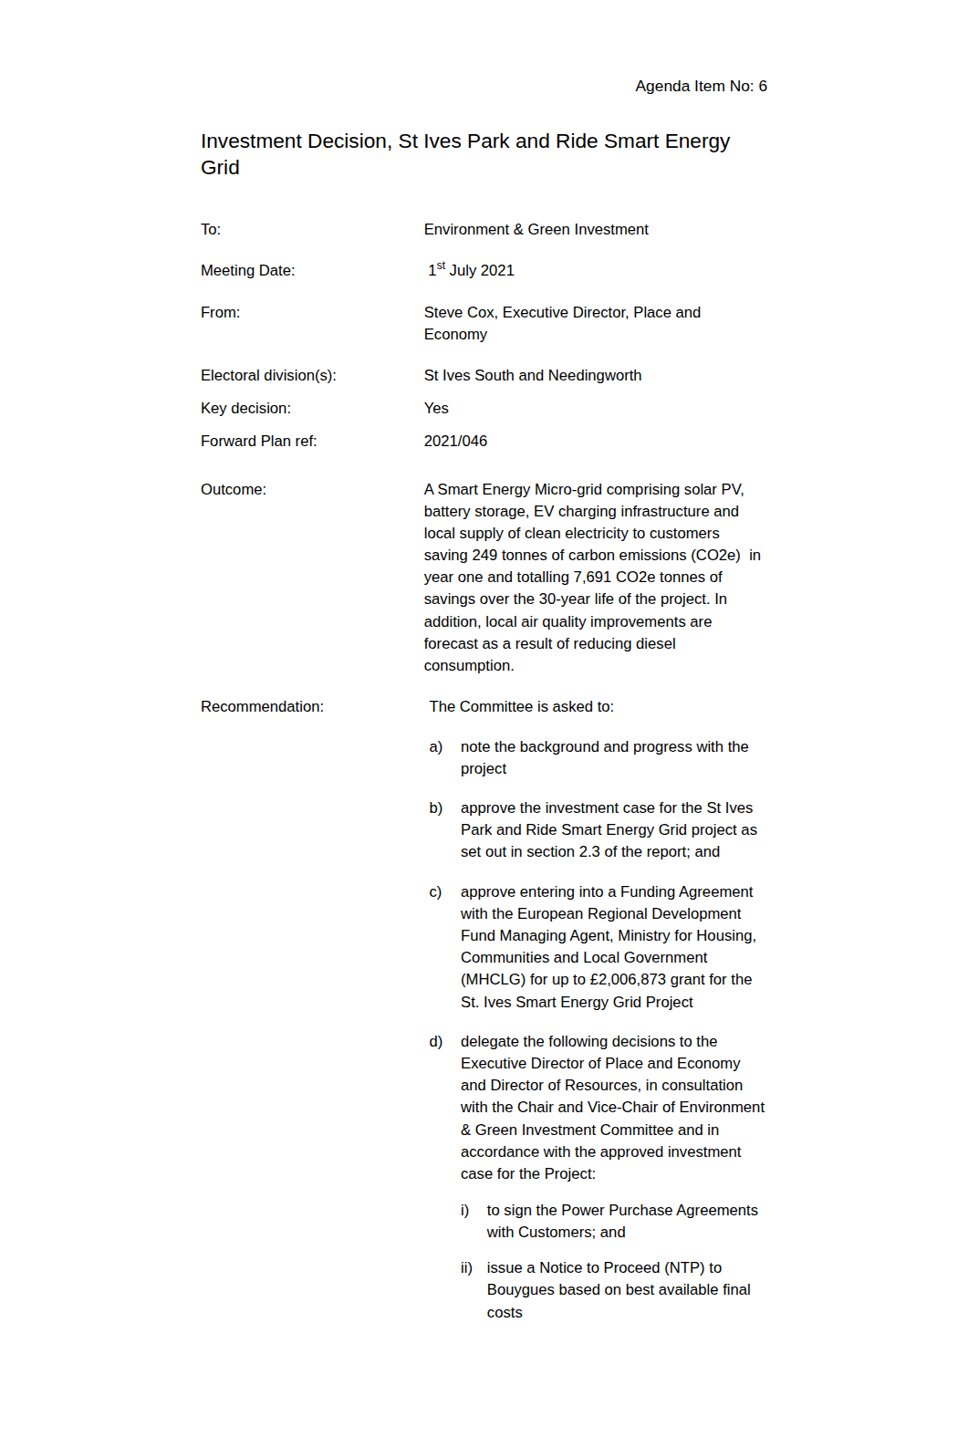Agenda Item No: 6
Investment Decision, St Ives Park and Ride Smart Energy Grid
| To: | Environment & Green Investment |
| Meeting Date: | 1 st July 2021 |
| From: | Steve Cox, Executive Director, Place and Economy |
| Electoral division(s): | St Ives South and Needingworth |
| Key decision: | Yes |
| Forward Plan ref: | 2021/046 |
| Outcome: | A Smart Energy Micro-grid comprising solar PV, battery storage, EV charging infrastructure and local supply of clean electricity to customers saving 249 tonnes of carbon emissions (CO2e) in year one and totalling 7,691 CO2e tonnes of savings over the 30-year life of the project. In addition, local air quality improvements are forecast as a result of reducing diesel consumption. |
| Recommendation: | The Committee is asked to: a) note the background and progress with the project b) approve the investment case for the St Ives Park and Ride Smart Energy Grid project as set out in section 2.3 of the report; and c) approve entering into a Funding Agreement with the European Regional Development Fund Managing Agent, Ministry for Housing, Communities and Local Government (MHCLG) for up to £2,006,873 grant for the St. Ives Smart Energy Grid Project d) delegate the following decisions to the Executive Director of Place and Economy and Director of Resources, in consultation with the Chair and Vice-Chair of Environment & Green Investment Committee and in accordance with the approved investment case for the Project: i) to sign the Power Purchase Agreements with Customers; and ii) issue a Notice to Proceed (NTP) to Bouygues based on best available final costs |